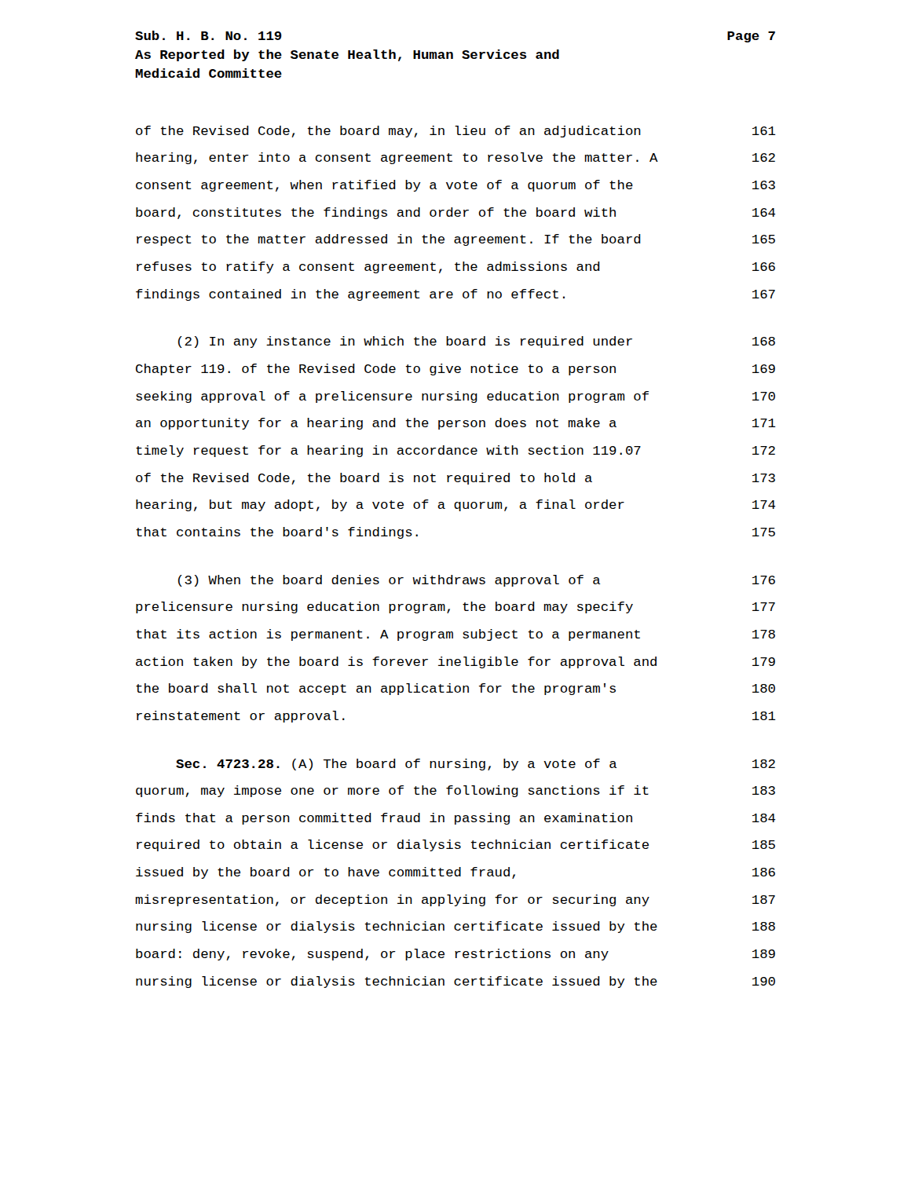Sub. H. B. No. 119
As Reported by the Senate Health, Human Services and Medicaid Committee
Page 7
of the Revised Code, the board may, in lieu of an adjudication 161 hearing, enter into a consent agreement to resolve the matter. A 162 consent agreement, when ratified by a vote of a quorum of the 163 board, constitutes the findings and order of the board with 164 respect to the matter addressed in the agreement. If the board 165 refuses to ratify a consent agreement, the admissions and 166 findings contained in the agreement are of no effect. 167
(2) In any instance in which the board is required under 168 Chapter 119. of the Revised Code to give notice to a person 169 seeking approval of a prelicensure nursing education program of 170 an opportunity for a hearing and the person does not make a 171 timely request for a hearing in accordance with section 119.07172 of the Revised Code, the board is not required to hold a 173 hearing, but may adopt, by a vote of a quorum, a final order 174 that contains the board's findings. 175
(3) When the board denies or withdraws approval of a 176 prelicensure nursing education program, the board may specify 177 that its action is permanent. A program subject to a permanent 178 action taken by the board is forever ineligible for approval and 179 the board shall not accept an application for the program's 180 reinstatement or approval. 181
Sec. 4723.28. (A) The board of nursing, by a vote of a 182 quorum, may impose one or more of the following sanctions if it 183 finds that a person committed fraud in passing an examination 184 required to obtain a license or dialysis technician certificate 185 issued by the board or to have committed fraud, 186 misrepresentation, or deception in applying for or securing any 187 nursing license or dialysis technician certificate issued by the 188 board: deny, revoke, suspend, or place restrictions on any 189 nursing license or dialysis technician certificate issued by the 190